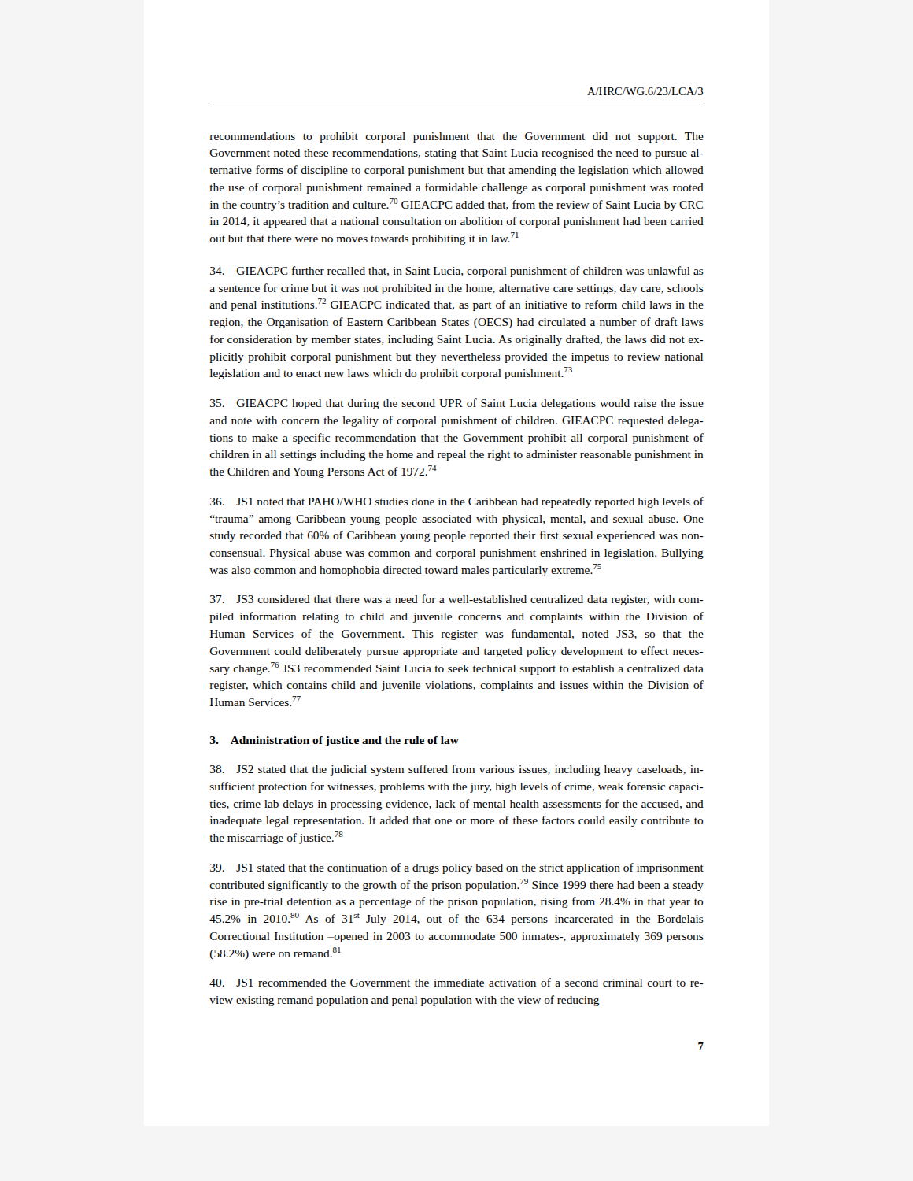A/HRC/WG.6/23/LCA/3
recommendations to prohibit corporal punishment that the Government did not support. The Government noted these recommendations, stating that Saint Lucia recognised the need to pursue alternative forms of discipline to corporal punishment but that amending the legislation which allowed the use of corporal punishment remained a formidable challenge as corporal punishment was rooted in the country’s tradition and culture.70 GIEACPC added that, from the review of Saint Lucia by CRC in 2014, it appeared that a national consultation on abolition of corporal punishment had been carried out but that there were no moves towards prohibiting it in law.71
34. GIEACPC further recalled that, in Saint Lucia, corporal punishment of children was unlawful as a sentence for crime but it was not prohibited in the home, alternative care settings, day care, schools and penal institutions.72 GIEACPC indicated that, as part of an initiative to reform child laws in the region, the Organisation of Eastern Caribbean States (OECS) had circulated a number of draft laws for consideration by member states, including Saint Lucia. As originally drafted, the laws did not explicitly prohibit corporal punishment but they nevertheless provided the impetus to review national legislation and to enact new laws which do prohibit corporal punishment.73
35. GIEACPC hoped that during the second UPR of Saint Lucia delegations would raise the issue and note with concern the legality of corporal punishment of children. GIEACPC requested delegations to make a specific recommendation that the Government prohibit all corporal punishment of children in all settings including the home and repeal the right to administer reasonable punishment in the Children and Young Persons Act of 1972.74
36. JS1 noted that PAHO/WHO studies done in the Caribbean had repeatedly reported high levels of “trauma” among Caribbean young people associated with physical, mental, and sexual abuse. One study recorded that 60% of Caribbean young people reported their first sexual experienced was non-consensual. Physical abuse was common and corporal punishment enshrined in legislation. Bullying was also common and homophobia directed toward males particularly extreme.75
37. JS3 considered that there was a need for a well-established centralized data register, with compiled information relating to child and juvenile concerns and complaints within the Division of Human Services of the Government. This register was fundamental, noted JS3, so that the Government could deliberately pursue appropriate and targeted policy development to effect necessary change.76 JS3 recommended Saint Lucia to seek technical support to establish a centralized data register, which contains child and juvenile violations, complaints and issues within the Division of Human Services.77
3. Administration of justice and the rule of law
38. JS2 stated that the judicial system suffered from various issues, including heavy caseloads, insufficient protection for witnesses, problems with the jury, high levels of crime, weak forensic capacities, crime lab delays in processing evidence, lack of mental health assessments for the accused, and inadequate legal representation. It added that one or more of these factors could easily contribute to the miscarriage of justice.78
39. JS1 stated that the continuation of a drugs policy based on the strict application of imprisonment contributed significantly to the growth of the prison population.79 Since 1999 there had been a steady rise in pre-trial detention as a percentage of the prison population, rising from 28.4% in that year to 45.2% in 2010.80 As of 31st July 2014, out of the 634 persons incarcerated in the Bordelais Correctional Institution –opened in 2003 to accommodate 500 inmates-, approximately 369 persons (58.2%) were on remand.81
40. JS1 recommended the Government the immediate activation of a second criminal court to review existing remand population and penal population with the view of reducing
7